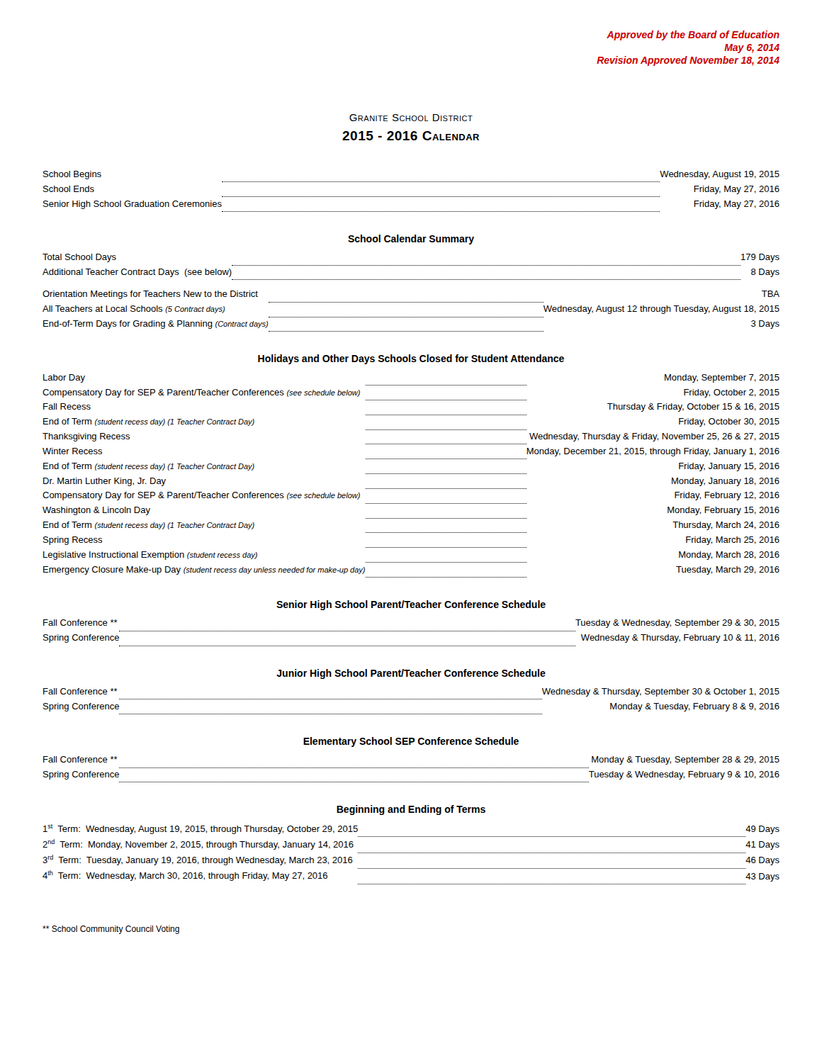Approved by the Board of Education
May 6, 2014
Revision Approved November 18, 2014
Granite School District
2015 - 2016 Calendar
| School Begins | | Wednesday, August 19, 2015 |
| School Ends | | Friday, May 27, 2016 |
| Senior High School Graduation Ceremonies | | Friday, May 27, 2016 |
School Calendar Summary
| Total School Days | | 179 Days |
| Additional Teacher Contract Days (see below) | | 8 Days |
| Orientation Meetings for Teachers New to the District | | TBA |
| All Teachers at Local Schools (5 Contract days) | | Wednesday, August 12 through Tuesday, August 18, 2015 |
| End-of-Term Days for Grading & Planning (Contract days) | | 3 Days |
Holidays and Other Days Schools Closed for Student Attendance
| Labor Day | | Monday, September 7, 2015 |
| Compensatory Day for SEP & Parent/Teacher Conferences (see schedule below) | | Friday, October 2, 2015 |
| Fall Recess | | Thursday & Friday, October 15 & 16, 2015 |
| End of Term (student recess day) (1 Teacher Contract Day) | | Friday, October 30, 2015 |
| Thanksgiving Recess | | Wednesday, Thursday & Friday, November 25, 26 & 27, 2015 |
| Winter Recess | | Monday, December 21, 2015, through Friday, January 1, 2016 |
| End of Term (student recess day) (1 Teacher Contract Day) | | Friday, January 15, 2016 |
| Dr. Martin Luther King, Jr. Day | | Monday, January 18, 2016 |
| Compensatory Day for SEP & Parent/Teacher Conferences (see schedule below) | | Friday, February 12, 2016 |
| Washington & Lincoln Day | | Monday, February 15, 2016 |
| End of Term (student recess day) (1 Teacher Contract Day) | | Thursday, March 24, 2016 |
| Spring Recess | | Friday, March 25, 2016 |
| Legislative Instructional Exemption (student recess day) | | Monday, March 28, 2016 |
| Emergency Closure Make-up Day (student recess day unless needed for make-up day) | | Tuesday, March 29, 2016 |
Senior High School Parent/Teacher Conference Schedule
| Fall Conference ** | | Tuesday & Wednesday, September 29 & 30, 2015 |
| Spring Conference | | Wednesday & Thursday, February 10 & 11, 2016 |
Junior High School Parent/Teacher Conference Schedule
| Fall Conference ** | | Wednesday & Thursday, September 30 & October 1, 2015 |
| Spring Conference | | Monday & Tuesday, February 8 & 9, 2016 |
Elementary School SEP Conference Schedule
| Fall Conference ** | | Monday & Tuesday, September 28 & 29, 2015 |
| Spring Conference | | Tuesday & Wednesday, February 9 & 10, 2016 |
Beginning and Ending of Terms
| 1 st Term: Wednesday, August 19, 2015, through Thursday, October 29, 2015 | | 49 Days |
| 2 nd Term: Monday, November 2, 2015, through Thursday, January 14, 2016 | | 41 Days |
| 3 rd Term: Tuesday, January 19, 2016, through Wednesday, March 23, 2016 | | 46 Days |
| 4 th Term: Wednesday, March 30, 2016, through Friday, May 27, 2016 | | 43 Days |
** School Community Council Voting